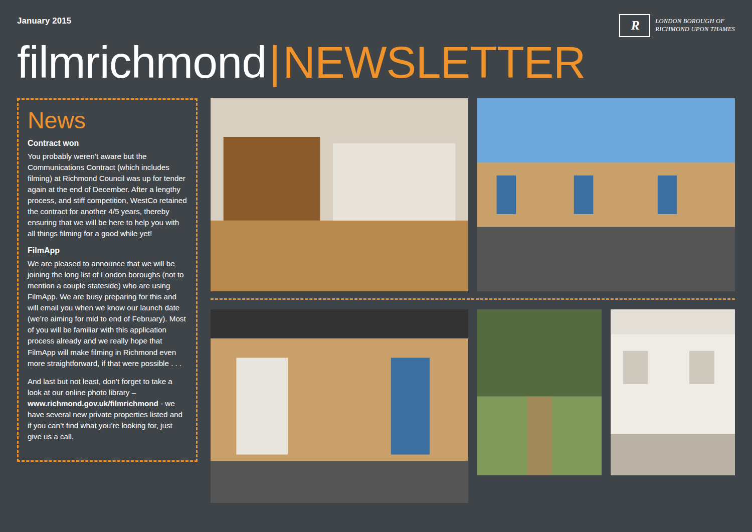January 2015
R
LONDON BOROUGH OF
RICHMOND UPON THAMES
filmrichmond|NEWSLETTER
News
Contract won
You probably weren’t aware but the Communications Contract (which includes filming) at Richmond Council was up for tender again at the end of December. After a lengthy process, and stiff competition, WestCo retained the contract for another 4/5 years, thereby ensuring that we will be here to help you with all things filming for a good while yet!
FilmApp
We are pleased to announce that we will be joining the long list of London boroughs (not to mention a couple stateside) who are using FilmApp. We are busy preparing for this and will email you when we know our launch date (we’re aiming for mid to end of February). Most of you will be familiar with this application process already and we really hope that FilmApp will make filming in Richmond even more straightforward, if that were possible . . .
And last but not least, don’t forget to take a look at our online photo library – www.richmond.gov.uk/filmrichmond - we have several new private properties listed and if you can’t find what you’re looking for, just give us a call.